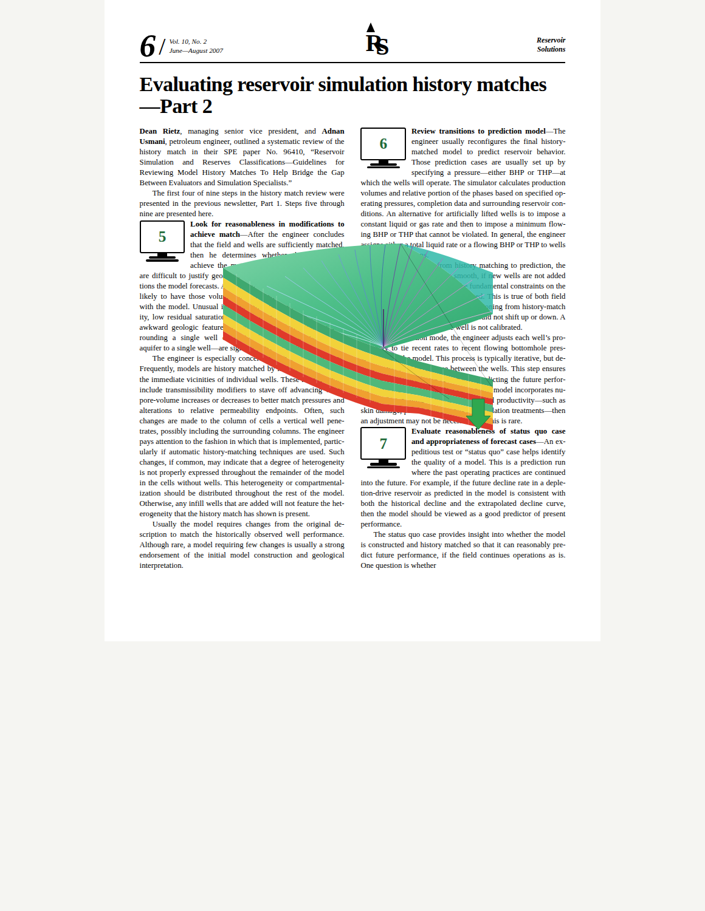6
/
Vol. 10, No. 2
June—August 2007
RS
Reservoir
Solutions
Evaluating reservoir simulation history matches—Part 2
Dean Rietz, managing senior vice president, and Adnan Usmani, petroleum engineer, outlined a systematic review of the history match in their SPE paper No. 96410, “Reservoir Simulation and Reserves Classifications—Guidelines for Reviewing Model History Matches To Help Bridge the Gap Between Evaluators and Simulation Specialists.”
The first four of nine steps in the history match review were presented in the previous newsletter, Part 1. Steps five through nine are presented here.
5
Look for reasonableness in modifications to achieve match—After the engineer concludes that the field and wells are sufficiently matched, then he determines whether the changes to achieve the match were reasonable. If changes are difficult to justify geologically, the engineer seriously questions the model forecasts. Attributing hydrocarbons to an area unlikely to have those volumes usually indicates other problems with the model. Unusual input parameters—such as high porosity, low residual saturations or high compressibility values—or awkward geologic features—such as permeability barriers surrounding a single well or grid-cell pipelines connecting an aquifer to a single well—are signs of potential problems.
The engineer is especially concerned with single-well fixes. Frequently, models are history matched by making alterations in the immediate vicinities of individual wells. These modifications include transmissibility modifiers to stave off advancing water, pore-volume increases or decreases to better match pressures and alterations to relative permeability endpoints. Often, such changes are made to the column of cells a vertical well penetrates, possibly including the surrounding columns. The engineer pays attention to the fashion in which that is implemented, particularly if automatic history-matching techniques are used. Such changes, if common, may indicate that a degree of heterogeneity is not properly expressed throughout the remainder of the model in the cells without wells. This heterogeneity or compartmentalization should be distributed throughout the rest of the model. Otherwise, any infill wells that are added will not feature the heterogeneity that the history match has shown is present.
Usually the model requires changes from the original description to match the historically observed well performance. Although rare, a model requiring few changes is usually a strong endorsement of the initial model construction and geological interpretation.
6
Review transitions to prediction model—The engineer usually reconfigures the final history-matched model to predict reservoir behavior. Those prediction cases are usually set up by specifying a pressure—either BHP or THP—at which the wells will operate. The simulator calculates production volumes and relative portion of the phases based on specified operating pressures, completion data and surrounding reservoir conditions. An alternative for artificially lifted wells is to impose a constant liquid or gas rate and then to impose a minimum flowing BHP or THP that cannot be violated. In general, the engineer assigns either a total liquid rate or a flowing BHP or THP to wells for future predictions.
When transitioning from history matching to prediction, the phase rate profiles should be smooth, if new wells are not added or existing wells shut-in and if the fundamental constraints on the wells (flowing BHPs) are not changed. This is true of both field and individual well rates. When transitioning from history-match mode to prediction mode, the rates should not shift up or down. A shift usually indicates that the well is not calibrated.
In the calibration mode, the engineer adjusts each well’s productivity to tie recent rates to recent flowing bottomhole pressures within the model. This process is typically iterative, but depends upon the interference between the wells. This step ensures that the model wells are reasonably predicting the future performance of the actual wells. If a very robust model incorporates numerous factors influencing individual well productivity—such as skin damage, partial penetrations or stimulation treatments—then an adjustment may not be necessary, but this is rare.
7
Evaluate reasonableness of status quo case and appropriateness of forecast cases—An expeditious test or “status quo” case helps identify the quality of a model. This is a prediction run where the past operating practices are continued into the future. For example, if the future decline rate in a depletion-drive reservoir as predicted in the model is consistent with both the historical decline and the extrapolated decline curve, then the model should be viewed as a good predictor of present performance.
The status quo case provides insight into whether the model is constructed and history matched so that it can reasonably predict future performance, if the field continues operations as is. One question is whether